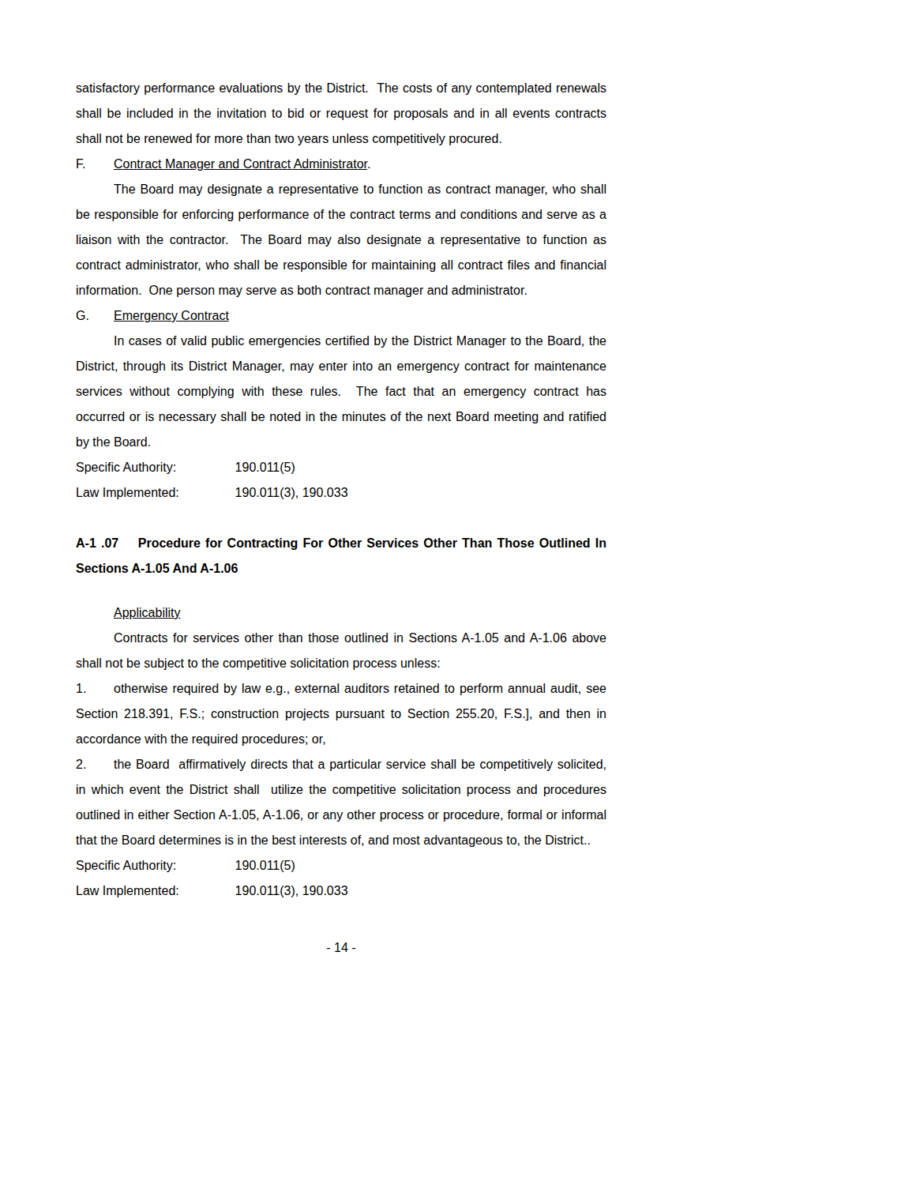satisfactory performance evaluations by the District. The costs of any contemplated renewals shall be included in the invitation to bid or request for proposals and in all events contracts shall not be renewed for more than two years unless competitively procured.
F. Contract Manager and Contract Administrator.
The Board may designate a representative to function as contract manager, who shall be responsible for enforcing performance of the contract terms and conditions and serve as a liaison with the contractor. The Board may also designate a representative to function as contract administrator, who shall be responsible for maintaining all contract files and financial information. One person may serve as both contract manager and administrator.
G. Emergency Contract
In cases of valid public emergencies certified by the District Manager to the Board, the District, through its District Manager, may enter into an emergency contract for maintenance services without complying with these rules. The fact that an emergency contract has occurred or is necessary shall be noted in the minutes of the next Board meeting and ratified by the Board.
Specific Authority: 190.011(5)
Law Implemented: 190.011(3), 190.033
A-1 .07 Procedure for Contracting For Other Services Other Than Those Outlined In Sections A-1.05 And A-1.06
Applicability
Contracts for services other than those outlined in Sections A-1.05 and A-1.06 above shall not be subject to the competitive solicitation process unless:
1. otherwise required by law e.g., external auditors retained to perform annual audit, see Section 218.391, F.S.; construction projects pursuant to Section 255.20, F.S.], and then in accordance with the required procedures; or,
2. the Board affirmatively directs that a particular service shall be competitively solicited, in which event the District shall utilize the competitive solicitation process and procedures outlined in either Section A-1.05, A-1.06, or any other process or procedure, formal or informal that the Board determines is in the best interests of, and most advantageous to, the District..
Specific Authority: 190.011(5)
Law Implemented: 190.011(3), 190.033
- 14 -